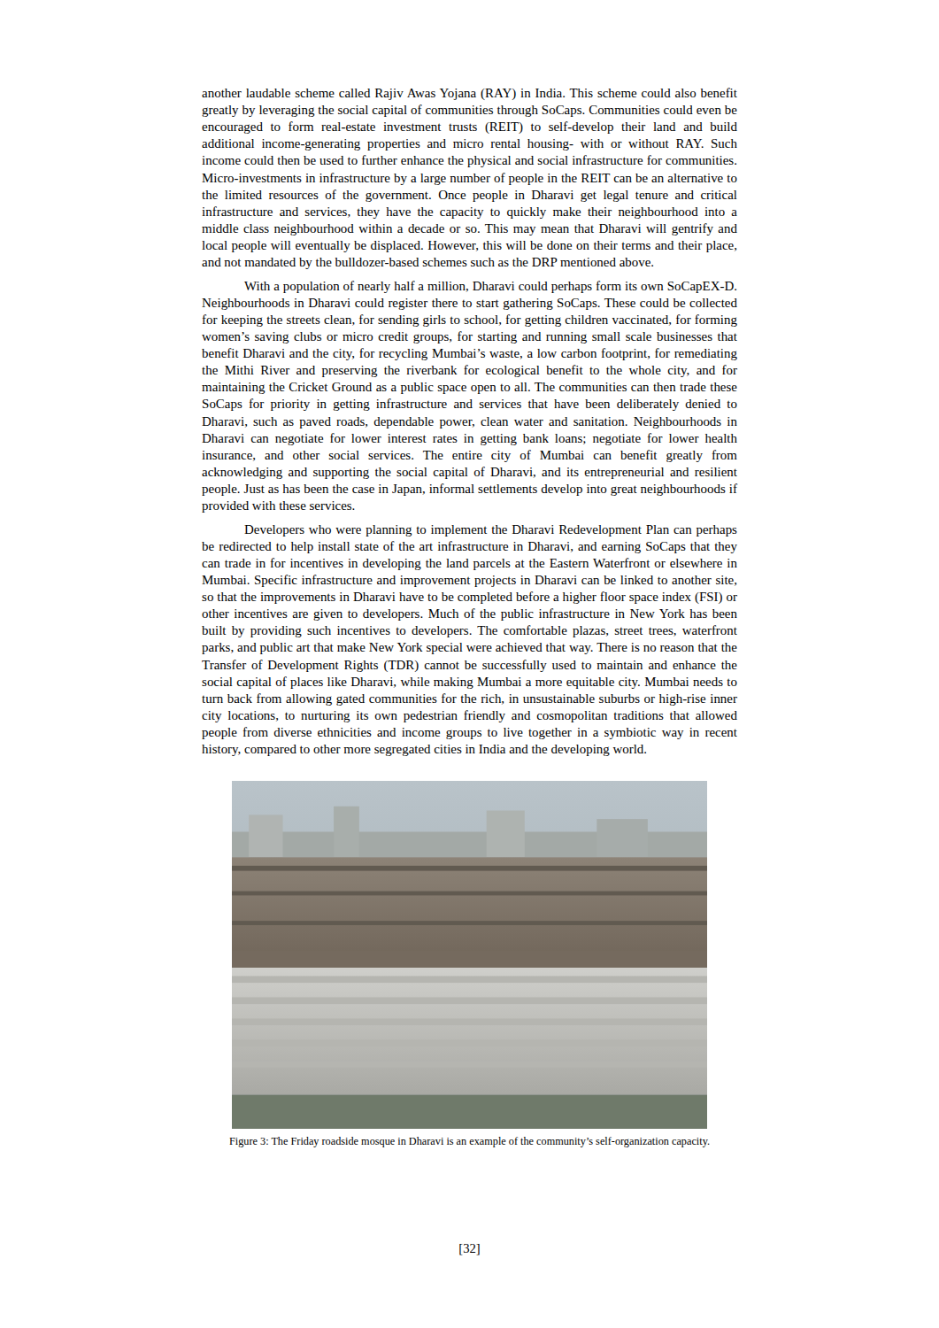another laudable scheme called Rajiv Awas Yojana (RAY) in India. This scheme could also benefit greatly by leveraging the social capital of communities through SoCaps. Communities could even be encouraged to form real-estate investment trusts (REIT) to self-develop their land and build additional income-generating properties and micro rental housing- with or without RAY. Such income could then be used to further enhance the physical and social infrastructure for communities. Micro-investments in infrastructure by a large number of people in the REIT can be an alternative to the limited resources of the government. Once people in Dharavi get legal tenure and critical infrastructure and services, they have the capacity to quickly make their neighbourhood into a middle class neighbourhood within a decade or so. This may mean that Dharavi will gentrify and local people will eventually be displaced. However, this will be done on their terms and their place, and not mandated by the bulldozer-based schemes such as the DRP mentioned above.
With a population of nearly half a million, Dharavi could perhaps form its own SoCapEX-D. Neighbourhoods in Dharavi could register there to start gathering SoCaps. These could be collected for keeping the streets clean, for sending girls to school, for getting children vaccinated, for forming women’s saving clubs or micro credit groups, for starting and running small scale businesses that benefit Dharavi and the city, for recycling Mumbai’s waste, a low carbon footprint, for remediating the Mithi River and preserving the riverbank for ecological benefit to the whole city, and for maintaining the Cricket Ground as a public space open to all. The communities can then trade these SoCaps for priority in getting infrastructure and services that have been deliberately denied to Dharavi, such as paved roads, dependable power, clean water and sanitation. Neighbourhoods in Dharavi can negotiate for lower interest rates in getting bank loans; negotiate for lower health insurance, and other social services. The entire city of Mumbai can benefit greatly from acknowledging and supporting the social capital of Dharavi, and its entrepreneurial and resilient people. Just as has been the case in Japan, informal settlements develop into great neighbourhoods if provided with these services.
Developers who were planning to implement the Dharavi Redevelopment Plan can perhaps be redirected to help install state of the art infrastructure in Dharavi, and earning SoCaps that they can trade in for incentives in developing the land parcels at the Eastern Waterfront or elsewhere in Mumbai. Specific infrastructure and improvement projects in Dharavi can be linked to another site, so that the improvements in Dharavi have to be completed before a higher floor space index (FSI) or other incentives are given to developers. Much of the public infrastructure in New York has been built by providing such incentives to developers. The comfortable plazas, street trees, waterfront parks, and public art that make New York special were achieved that way. There is no reason that the Transfer of Development Rights (TDR) cannot be successfully used to maintain and enhance the social capital of places like Dharavi, while making Mumbai a more equitable city. Mumbai needs to turn back from allowing gated communities for the rich, in unsustainable suburbs or high-rise inner city locations, to nurturing its own pedestrian friendly and cosmopolitan traditions that allowed people from diverse ethnicities and income groups to live together in a symbiotic way in recent history, compared to other more segregated cities in India and the developing world.
Figure 3: The Friday roadside mosque in Dharavi is an example of the community’s self-organization capacity.
[32]